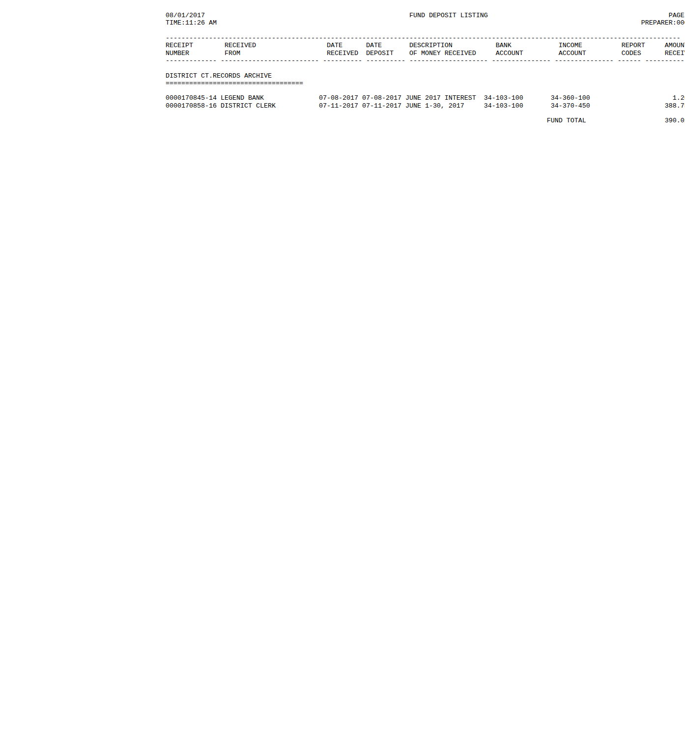08/01/2017                                                    FUND DEPOSIT LISTING                                              PAGE    1
TIME:11:26 AM                                                                                                            PREPARER:0007

-----------------------------------------------------------------------------------------------------------------------------------
RECEIPT        RECEIVED                  DATE      DATE       DESCRIPTION           BANK            INCOME          REPORT     AMOUNT
NUMBER         FROM                      RECEIVED  DEPOSIT    OF MONEY RECEIVED     ACCOUNT         ACCOUNT         CODES      RECEIVED
------------- ------------------------- ---------- ---------- -------------------- --------------- --------------- ------ ------------

DISTRICT CT.RECORDS ARCHIVE
===================================

0000170845-14 LEGEND BANK              07-08-2017 07-08-2017 JUNE 2017 INTEREST  34-103-100       34-360-100                     1.26
0000170858-16 DISTRICT CLERK           07-11-2017 07-11-2017 JUNE 1-30, 2017     34-103-100       34-370-450                   388.75

                                                                                                 FUND TOTAL                    390.01